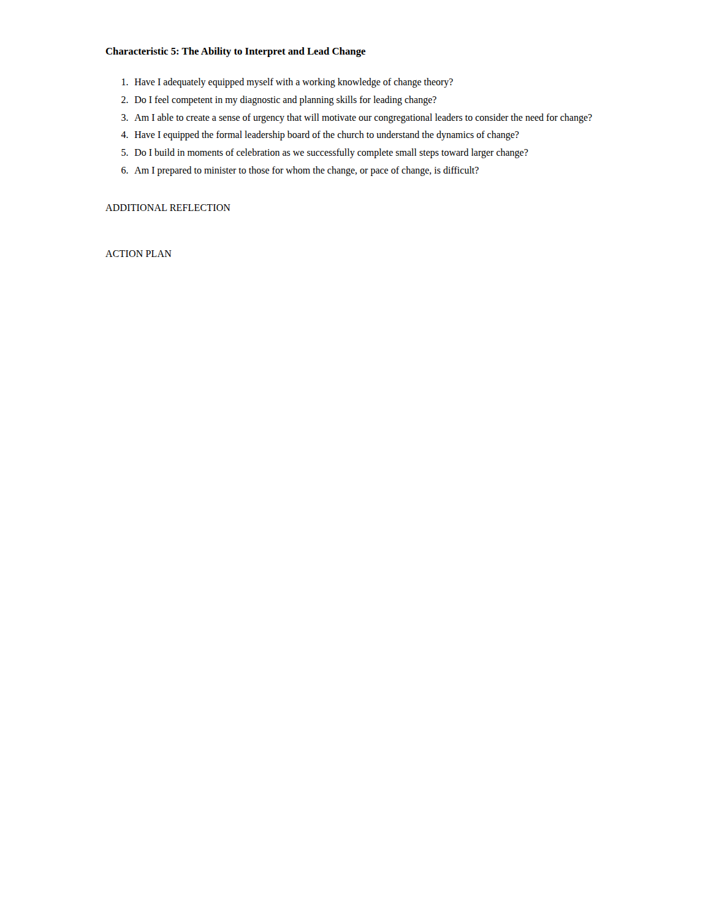Characteristic 5: The Ability to Interpret and Lead Change
Have I adequately equipped myself with a working knowledge of change theory?
Do I feel competent in my diagnostic and planning skills for leading change?
Am I able to create a sense of urgency that will motivate our congregational leaders to consider the need for change?
Have I equipped the formal leadership board of the church to understand the dynamics of change?
Do I build in moments of celebration as we successfully complete small steps toward larger change?
Am I prepared to minister to those for whom the change, or pace of change, is difficult?
ADDITIONAL REFLECTION
ACTION PLAN